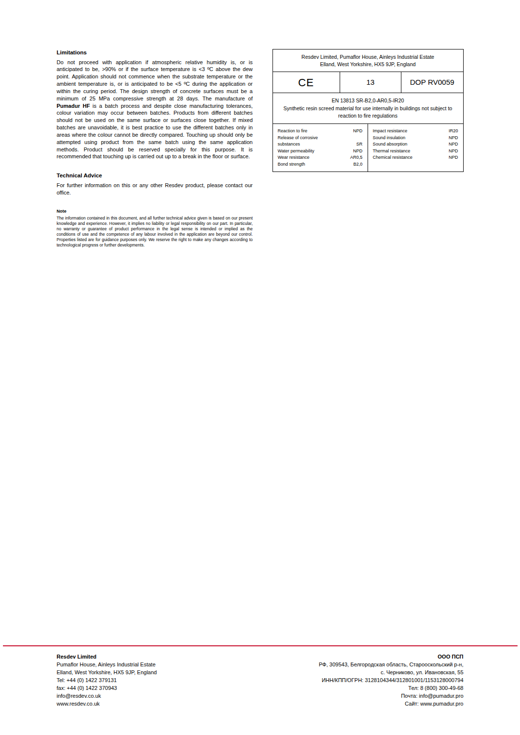Limitations
Do not proceed with application if atmospheric relative humidity is, or is anticipated to be, >90% or if the surface temperature is <3 ºC above the dew point. Application should not commence when the substrate temperature or the ambient temperature is, or is anticipated to be <5 ºC during the application or within the curing period. The design strength of concrete surfaces must be a minimum of 25 MPa compressive strength at 28 days. The manufacture of Pumadur HF is a batch process and despite close manufacturing tolerances, colour variation may occur between batches. Products from different batches should not be used on the same surface or surfaces close together. If mixed batches are unavoidable, it is best practice to use the different batches only in areas where the colour cannot be directly compared. Touching up should only be attempted using product from the same batch using the same application methods. Product should be reserved specially for this purpose. It is recommended that touching up is carried out up to a break in the floor or surface.
Technical Advice
For further information on this or any other Resdev product, please contact our office.
Note
The information contained in this document, and all further technical advice given is based on our present knowledge and experience. However, it implies no liability or legal responsibility on our part. In particular, no warranty or guarantee of product performance in the legal sense is intended or implied as the conditions of use and the competence of any labour involved in the application are beyond our control. Properties listed are for guidance purposes only. We reserve the right to make any changes according to technological progress or further developments.
Resdev Limited, Pumaflor House, Ainleys Industrial Estate
Elland, West Yorkshire, HX5 9JP, England
CE
13
DOP RV0059
EN 13813 SR-B2,0-AR0,5-IR20
Synthetic resin screed material for use internally in buildings not subject to reaction to fire regulations
Reaction to fire NPD
Release of corrosive
substances SR
Water permeability NPD
Wear resistance AR0,5
Bond strength B2,0
Impact resistance IR20
Sound insulation NPD
Sound absorption NPD
Thermal resistance NPD
Chemical resistance NPD
Resdev Limited
Pumaflor House, Ainleys Industrial Estate
Elland, West Yorkshire, HX5 9JP, England
Tel: +44 (0) 1422 379131
fax: +44 (0) 1422 370943
info@resdev.co.uk
www.resdev.co.uk
ООО ПСП
РФ, 309543, Белгородская область, Старооскольский р-н,
с. Черниково, ул. Ивановская, 55
ИНН/КПП/ОГРН: 3128104344/312801001/1153128000794
Тел: 8 (800) 300-49-68
Почта: info@pumadur.pro
Сайт: www.pumadur.pro